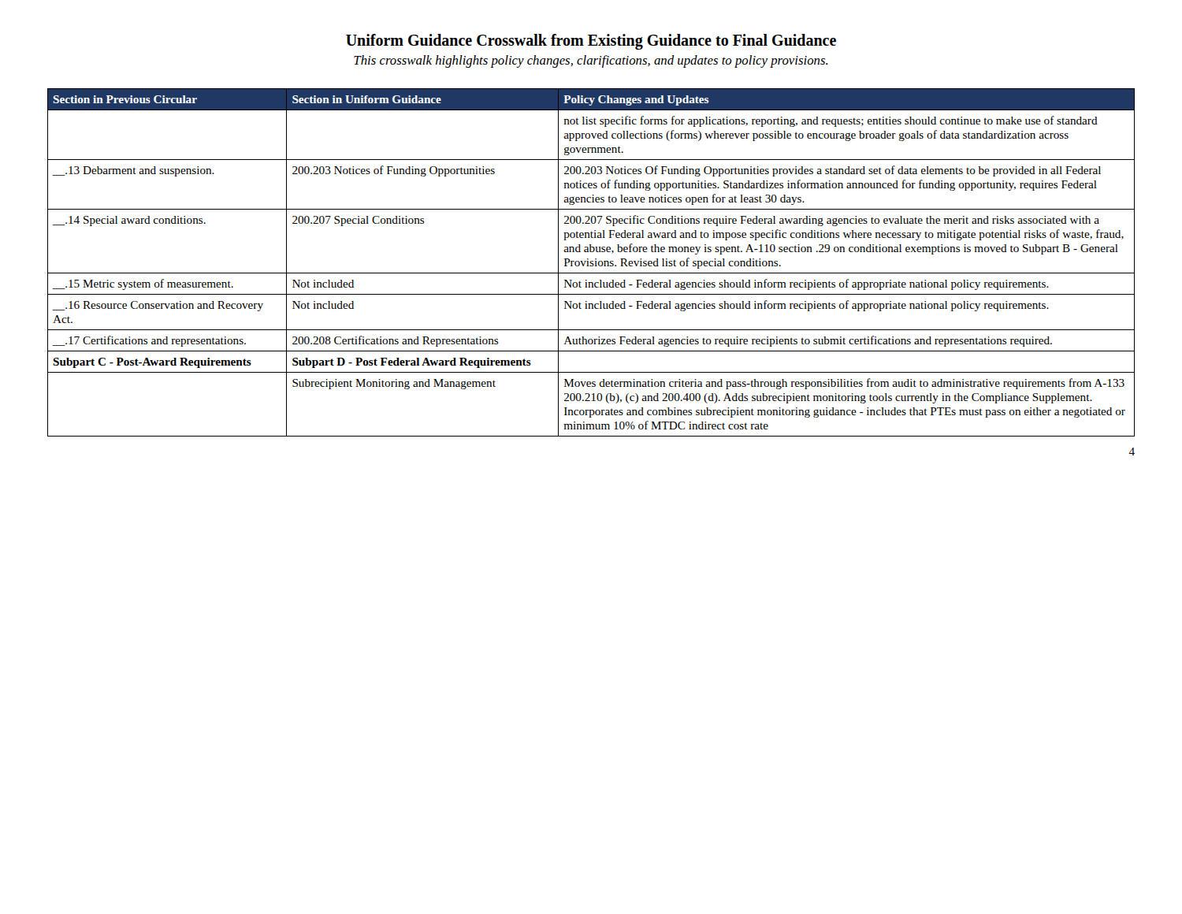Uniform Guidance Crosswalk from Existing Guidance to Final Guidance
This crosswalk highlights policy changes, clarifications, and updates to policy provisions.
| Section in Previous Circular | Section in Uniform Guidance | Policy Changes and Updates |
| --- | --- | --- |
| | | not list specific forms for applications, reporting, and requests; entities should continue to make use of standard approved collections (forms) wherever possible to encourage broader goals of data standardization across government. |
| __.13 Debarment and suspension. | 200.203 Notices of Funding Opportunities | 200.203 Notices Of Funding Opportunities provides a standard set of data elements to be provided in all Federal notices of funding opportunities. Standardizes information announced for funding opportunity, requires Federal agencies to leave notices open for at least 30 days. |
| __.14 Special award conditions. | 200.207 Special Conditions | 200.207 Specific Conditions require Federal awarding agencies to evaluate the merit and risks associated with a potential Federal award and to impose specific conditions where necessary to mitigate potential risks of waste, fraud, and abuse, before the money is spent. A-110 section .29 on conditional exemptions is moved to Subpart B - General Provisions. Revised list of special conditions. |
| __.15 Metric system of measurement. | Not included | Not included - Federal agencies should inform recipients of appropriate national policy requirements. |
| __.16 Resource Conservation and Recovery Act. | Not included | Not included - Federal agencies should inform recipients of appropriate national policy requirements. |
| __.17 Certifications and representations. | 200.208 Certifications and Representations | Authorizes Federal agencies to require recipients to submit certifications and representations required. |
| Subpart C - Post-Award Requirements | Subpart D - Post Federal Award Requirements | |
| | Subrecipient Monitoring and Management | Moves determination criteria and pass-through responsibilities from audit to administrative requirements from A-133 200.210 (b), (c) and 200.400 (d). Adds subrecipient monitoring tools currently in the Compliance Supplement. Incorporates and combines subrecipient monitoring guidance - includes that PTEs must pass on either a negotiated or minimum 10% of MTDC indirect cost rate |
4